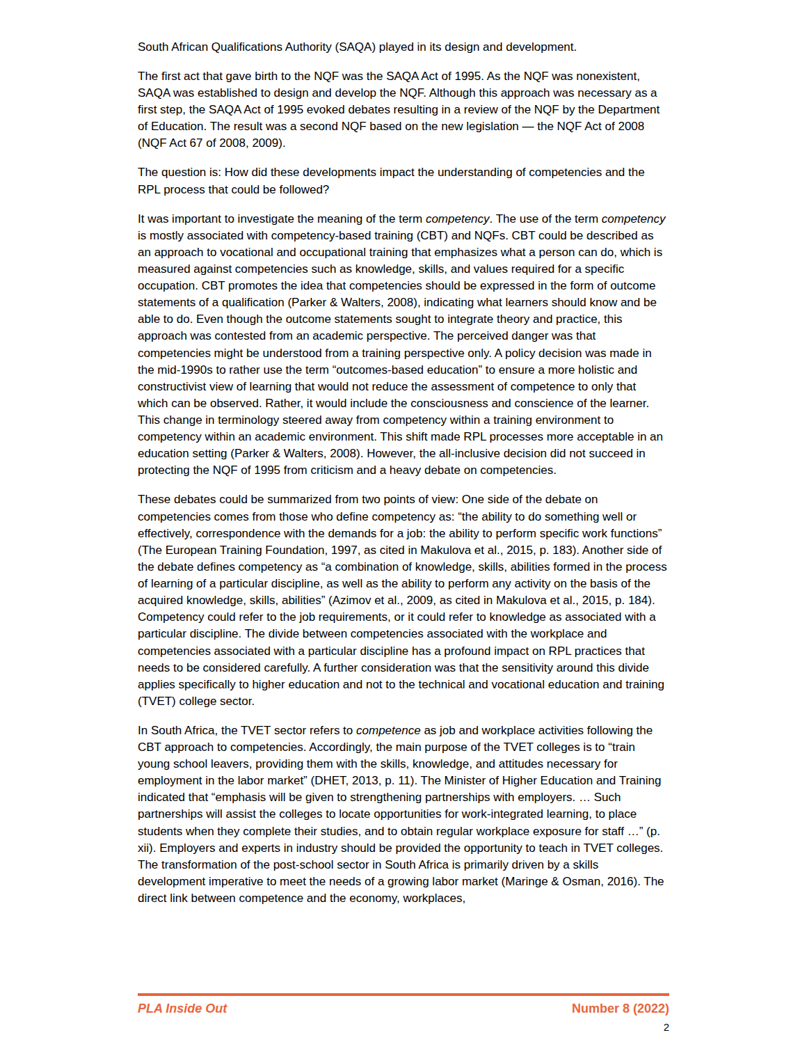South African Qualifications Authority (SAQA) played in its design and development.
The first act that gave birth to the NQF was the SAQA Act of 1995. As the NQF was nonexistent, SAQA was established to design and develop the NQF. Although this approach was necessary as a first step, the SAQA Act of 1995 evoked debates resulting in a review of the NQF by the Department of Education. The result was a second NQF based on the new legislation — the NQF Act of 2008 (NQF Act 67 of 2008, 2009).
The question is: How did these developments impact the understanding of competencies and the RPL process that could be followed?
It was important to investigate the meaning of the term competency. The use of the term competency is mostly associated with competency-based training (CBT) and NQFs. CBT could be described as an approach to vocational and occupational training that emphasizes what a person can do, which is measured against competencies such as knowledge, skills, and values required for a specific occupation. CBT promotes the idea that competencies should be expressed in the form of outcome statements of a qualification (Parker & Walters, 2008), indicating what learners should know and be able to do. Even though the outcome statements sought to integrate theory and practice, this approach was contested from an academic perspective. The perceived danger was that competencies might be understood from a training perspective only. A policy decision was made in the mid-1990s to rather use the term “outcomes-based education” to ensure a more holistic and constructivist view of learning that would not reduce the assessment of competence to only that which can be observed. Rather, it would include the consciousness and conscience of the learner. This change in terminology steered away from competency within a training environment to competency within an academic environment. This shift made RPL processes more acceptable in an education setting (Parker & Walters, 2008). However, the all-inclusive decision did not succeed in protecting the NQF of 1995 from criticism and a heavy debate on competencies.
These debates could be summarized from two points of view: One side of the debate on competencies comes from those who define competency as: “the ability to do something well or effectively, correspondence with the demands for a job: the ability to perform specific work functions” (The European Training Foundation, 1997, as cited in Makulova et al., 2015, p. 183). Another side of the debate defines competency as “a combination of knowledge, skills, abilities formed in the process of learning of a particular discipline, as well as the ability to perform any activity on the basis of the acquired knowledge, skills, abilities” (Azimov et al., 2009, as cited in Makulova et al., 2015, p. 184). Competency could refer to the job requirements, or it could refer to knowledge as associated with a particular discipline. The divide between competencies associated with the workplace and competencies associated with a particular discipline has a profound impact on RPL practices that needs to be considered carefully. A further consideration was that the sensitivity around this divide applies specifically to higher education and not to the technical and vocational education and training (TVET) college sector.
In South Africa, the TVET sector refers to competence as job and workplace activities following the CBT approach to competencies. Accordingly, the main purpose of the TVET colleges is to “train young school leavers, providing them with the skills, knowledge, and attitudes necessary for employment in the labor market” (DHET, 2013, p. 11). The Minister of Higher Education and Training indicated that “emphasis will be given to strengthening partnerships with employers. … Such partnerships will assist the colleges to locate opportunities for work-integrated learning, to place students when they complete their studies, and to obtain regular workplace exposure for staff …” (p. xii). Employers and experts in industry should be provided the opportunity to teach in TVET colleges. The transformation of the post-school sector in South Africa is primarily driven by a skills development imperative to meet the needs of a growing labor market (Maringe & Osman, 2016). The direct link between competence and the economy, workplaces,
PLA Inside Out Number 8 (2022)
2